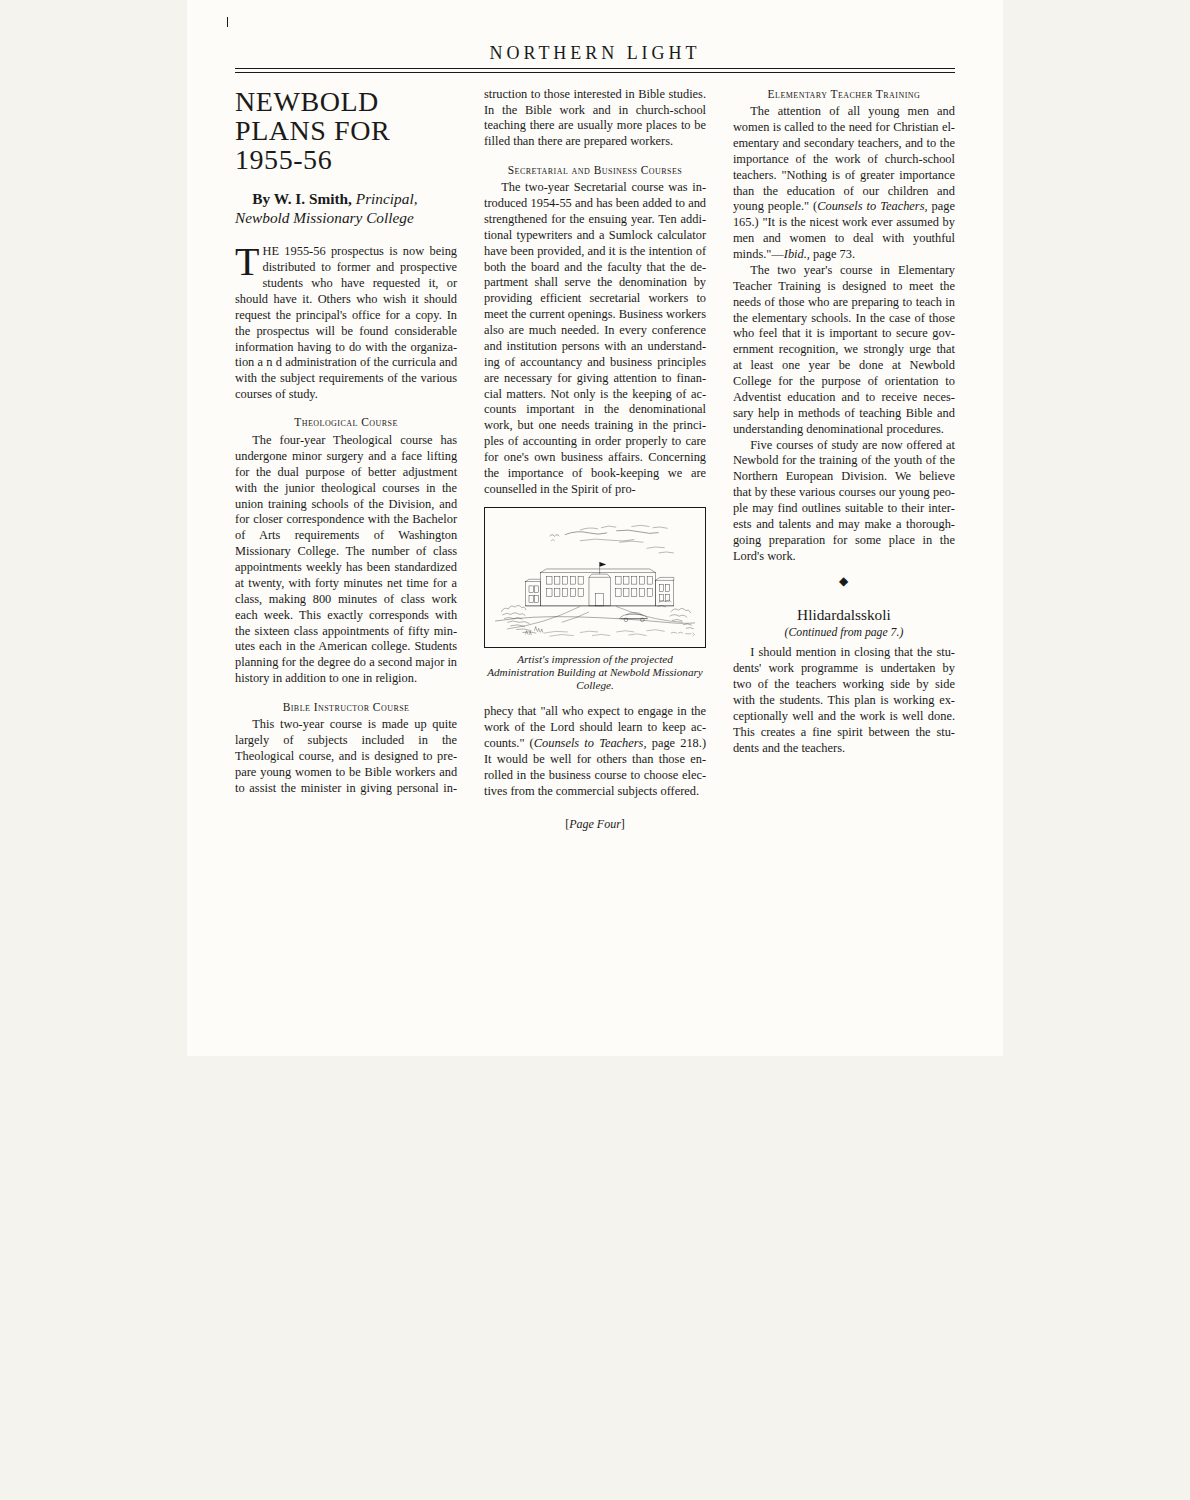NORTHERN LIGHT
NEWBOLD PLANS FOR 1955-56
By W. I. Smith, Principal, Newbold Missionary College
THE 1955-56 prospectus is now being distributed to former and prospective students who have requested it, or should have it. Others who wish it should request the principal's office for a copy. In the prospectus will be found considerable information having to do with the organization a n d administration of the curricula and with the subject requirements of the various courses of study.
Theological Course
The four-year Theological course has undergone minor surgery and a face lifting for the dual purpose of better adjustment with the junior theological courses in the union training schools of the Division, and for closer correspondence with the Bachelor of Arts requirements of Washington Missionary College. The number of class appointments weekly has been standardized at twenty, with forty minutes net time for a class, making 800 minutes of class work each week. This exactly corresponds with the sixteen class appointments of fifty minutes each in the American college. Students planning for the degree do a second major in history in addition to one in religion.
Bible Instructor Course
This two-year course is made up quite largely of subjects included in the Theological course, and is designed to prepare young women to be Bible workers and to assist the minister in giving personal instruction to those interested in Bible studies. In the Bible work and in church-school teaching there are usually more places to be filled than there are prepared workers.
Secretarial and Business Courses
The two-year Secretarial course was introduced 1954-55 and has been added to and strengthened for the ensuing year. Ten additional typewriters and a Sumlock calculator have been provided, and it is the intention of both the board and the faculty that the department shall serve the denomination by providing efficient secretarial workers to meet the current openings. Business workers also are much needed. In every conference and institution persons with an understanding of accountancy and business principles are necessary for giving attention to financial matters. Not only is the keeping of accounts important in the denominational work, but one needs training in the principles of accounting in order properly to care for one's own business affairs. Concerning the importance of book-keeping we are counselled in the Spirit of pro-
Artist's impression of the projected Administration Building at Newbold Missionary College.
phecy that "all who expect to engage in the work of the Lord should learn to keep accounts." (Counsels to Teachers, page 218.) It would be well for others than those enrolled in the business course to choose electives from the commercial subjects offered.
Elementary Teacher Training
The attention of all young men and women is called to the need for Christian elementary and secondary teachers, and to the importance of the work of church-school teachers. "Nothing is of greater importance than the education of our children and young people." (Counsels to Teachers, page 165.) "It is the nicest work ever assumed by men and women to deal with youthful minds."—Ibid., page 73.
The two year's course in Elementary Teacher Training is designed to meet the needs of those who are preparing to teach in the elementary schools. In the case of those who feel that it is important to secure government recognition, we strongly urge that at least one year be done at Newbold College for the purpose of orientation to Adventist education and to receive necessary help in methods of teaching Bible and understanding denominational procedures.
Five courses of study are now offered at Newbold for the training of the youth of the Northern European Division. We believe that by these various courses our young people may find outlines suitable to their interests and talents and may make a thoroughgoing preparation for some place in the Lord's work.
◆
Hlidardalsskoli
(Continued from page 7.)
I should mention in closing that the students' work programme is undertaken by two of the teachers working side by side with the students. This plan is working exceptionally well and the work is well done. This creates a fine spirit between the students and the teachers.
[Page Four]